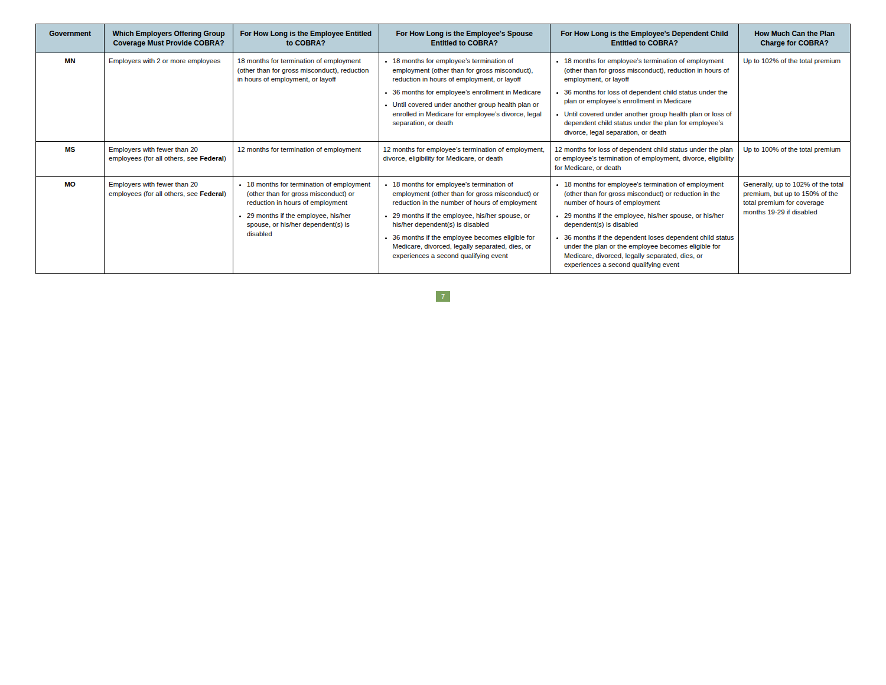| Government | Which Employers Offering Group Coverage Must Provide COBRA? | For How Long is the Employee Entitled to COBRA? | For How Long is the Employee's Spouse Entitled to COBRA? | For How Long is the Employee's Dependent Child Entitled to COBRA? | How Much Can the Plan Charge for COBRA? |
| --- | --- | --- | --- | --- | --- |
| MN | Employers with 2 or more employees | 18 months for termination of employment (other than for gross misconduct), reduction in hours of employment, or layoff | 18 months for employee’s termination of employment (other than for gross misconduct), reduction in hours of employment, or layoff 36 months for employee’s enrollment in Medicare Until covered under another group health plan or enrolled in Medicare for employee’s divorce, legal separation, or death | 18 months for employee’s termination of employment (other than for gross misconduct), reduction in hours of employment, or layoff 36 months for loss of dependent child status under the plan or employee’s enrollment in Medicare Until covered under another group health plan or loss of dependent child status under the plan for employee’s divorce, legal separation, or death | Up to 102% of the total premium |
| MS | Employers with fewer than 20 employees (for all others, see Federal ) | 12 months for termination of employment | 12 months for employee’s termination of employment, divorce, eligibility for Medicare, or death | 12 months for loss of dependent child status under the plan or employee’s termination of employment, divorce, eligibility for Medicare, or death | Up to 100% of the total premium |
| MO | Employers with fewer than 20 employees (for all others, see Federal ) | 18 months for termination of employment (other than for gross misconduct) or reduction in hours of employment 29 months if the employee, his/her spouse, or his/her dependent(s) is disabled | 18 months for employee's termination of employment (other than for gross misconduct) or reduction in the number of hours of employment 29 months if the employee, his/her spouse, or his/her dependent(s) is disabled 36 months if the employee becomes eligible for Medicare, divorced, legally separated, dies, or experiences a second qualifying event | 18 months for employee's termination of employment (other than for gross misconduct) or reduction in the number of hours of employment 29 months if the employee, his/her spouse, or his/her dependent(s) is disabled 36 months if the dependent loses dependent child status under the plan or the employee becomes eligible for Medicare, divorced, legally separated, dies, or experiences a second qualifying event | Generally, up to 102% of the total premium, but up to 150% of the total premium for coverage months 19-29 if disabled |
7